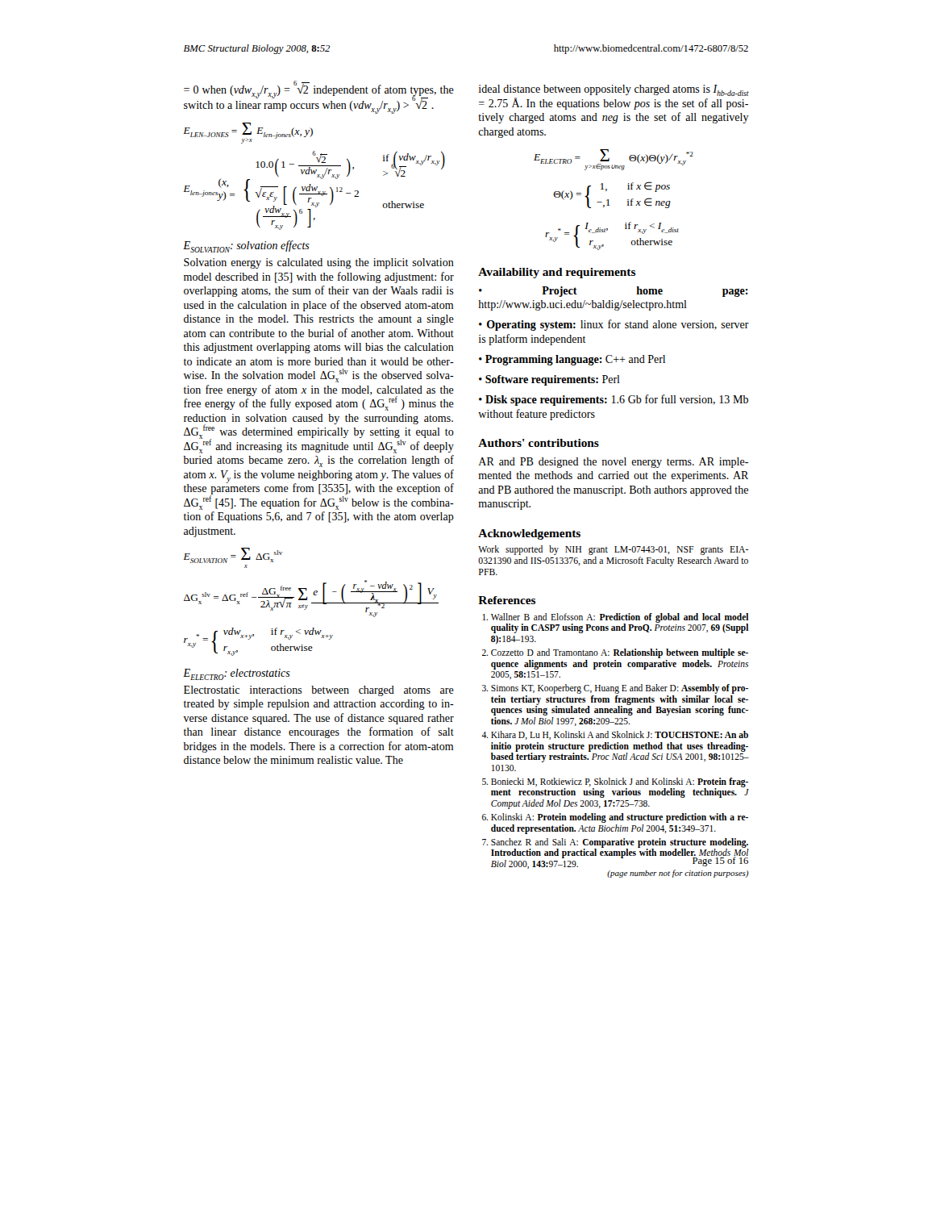BMC Structural Biology 2008, 8: 52
http://www.biomedcentral.com/1472-6807/8/52
= 0 when (vdwx,y/rx,y) = 62 independent of atom types, the switch to a linear ramp occurs when (vdwx,y/rx,y) > 62 .
ELEN–JONES = Σy>x Elen–jones(x, y)
Elen–jones(x, y) = {
10.0(1 − 62 vdwx,y/rx,y ), if (vdwx,y/rx,y) > 62
εxεy [ (vdwx,y rx,y)12 − 2 (vdwx,y rx,y)6 ], otherwise
ESOLVATION: solvation effects
Solvation energy is calculated using the implicit solvation model described in [35] with the following adjustment: for overlapping atoms, the sum of their van der Waals radii is used in the calculation in place of the observed atom-atom distance in the model. This restricts the amount a single atom can contribute to the burial of another atom. Without this adjustment overlapping atoms will bias the calculation to indicate an atom is more buried than it would be otherwise. In the solvation model ΔGxslv is the observed solvation free energy of atom x in the model, calculated as the free energy of the fully exposed atom ( ΔGxref ) minus the reduction in solvation caused by the surrounding atoms. ΔGxfree was determined empirically by setting it equal to ΔGxref and increasing its magnitude until ΔGxslv of deeply buried atoms became zero. λx is the correlation length of atom x. Vy is the volume neighboring atom y. The values of these parameters come from [3535], with the exception of ΔGxref [45]. The equation for ΔGxslv below is the combination of Equations 5,6, and 7 of [35], with the atom overlap adjustment.
ESOLVATION = Σx ΔGxslv
ΔGxslv = ΔGxref − ΔGxfree 2λx ππ Σx≠y e [ − ( rx,y* − vdwx λx )2 ] Vy rx,y*2
rx,y* = {
vdwx+y, if rx,y < vdwx+y
rx,y, otherwise
EELECTRO: electrostatics
Electrostatic interactions between charged atoms are treated by simple repulsion and attraction according to inverse distance squared. The use of distance squared rather than linear distance encourages the formation of salt bridges in the models. There is a correction for atom-atom distance below the minimum realistic value. The
ideal distance between oppositely charged atoms is Ihb-da-dist = 2.75 Å. In the equations below pos is the set of all positively charged atoms and neg is the set of all negatively charged atoms.
EELECTRO = Σy>x∈pos∪neg Θ(x)Θ(y)/rx,y*2
Θ(x) = {
1, if x ∈ pos
−,1 if x ∈ neg
rx,y* = {
Ie_dist, if rx,y < Ie_dist
rx,y, otherwise
Availability and requirements
• Project home page: http://www.igb.uci.edu/~baldig/selectpro.html
• Operating system: linux for stand alone version, server is platform independent
• Programming language: C++ and Perl
• Software requirements: Perl
• Disk space requirements: 1.6 Gb for full version, 13 Mb without feature predictors
Authors' contributions
AR and PB designed the novel energy terms. AR implemented the methods and carried out the experiments. AR and PB authored the manuscript. Both authors approved the manuscript.
Acknowledgements
Work supported by NIH grant LM-07443-01, NSF grants EIA-0321390 and IIS-0513376, and a Microsoft Faculty Research Award to PFB.
References
Wallner B and Elofsson A: Prediction of global and local model quality in CASP7 using Pcons and ProQ. Proteins 2007, 69 (Suppl 8): 184–193.
Cozzetto D and Tramontano A: Relationship between multiple sequence alignments and protein comparative models. Proteins 2005, 58: 151–157.
Simons KT, Kooperberg C, Huang E and Baker D: Assembly of protein tertiary structures from fragments with similar local sequences using simulated annealing and Bayesian scoring functions. J Mol Biol 1997, 268: 209–225.
Kihara D, Lu H, Kolinski A and Skolnick J: TOUCHSTONE: An ab initio protein structure prediction method that uses threading-based tertiary restraints. Proc Natl Acad Sci USA 2001, 98: 10125–10130.
Boniecki M, Rotkiewicz P, Skolnick J and Kolinski A: Protein fragment reconstruction using various modeling techniques. J Comput Aided Mol Des 2003, 17: 725–738.
Kolinski A: Protein modeling and structure prediction with a reduced representation. Acta Biochim Pol 2004, 51: 349–371.
Sanchez R and Sali A: Comparative protein structure modeling. Introduction and practical examples with modeller. Methods Mol Biol 2000, 143: 97–129.
Page 15 of 16
(page number not for citation purposes)